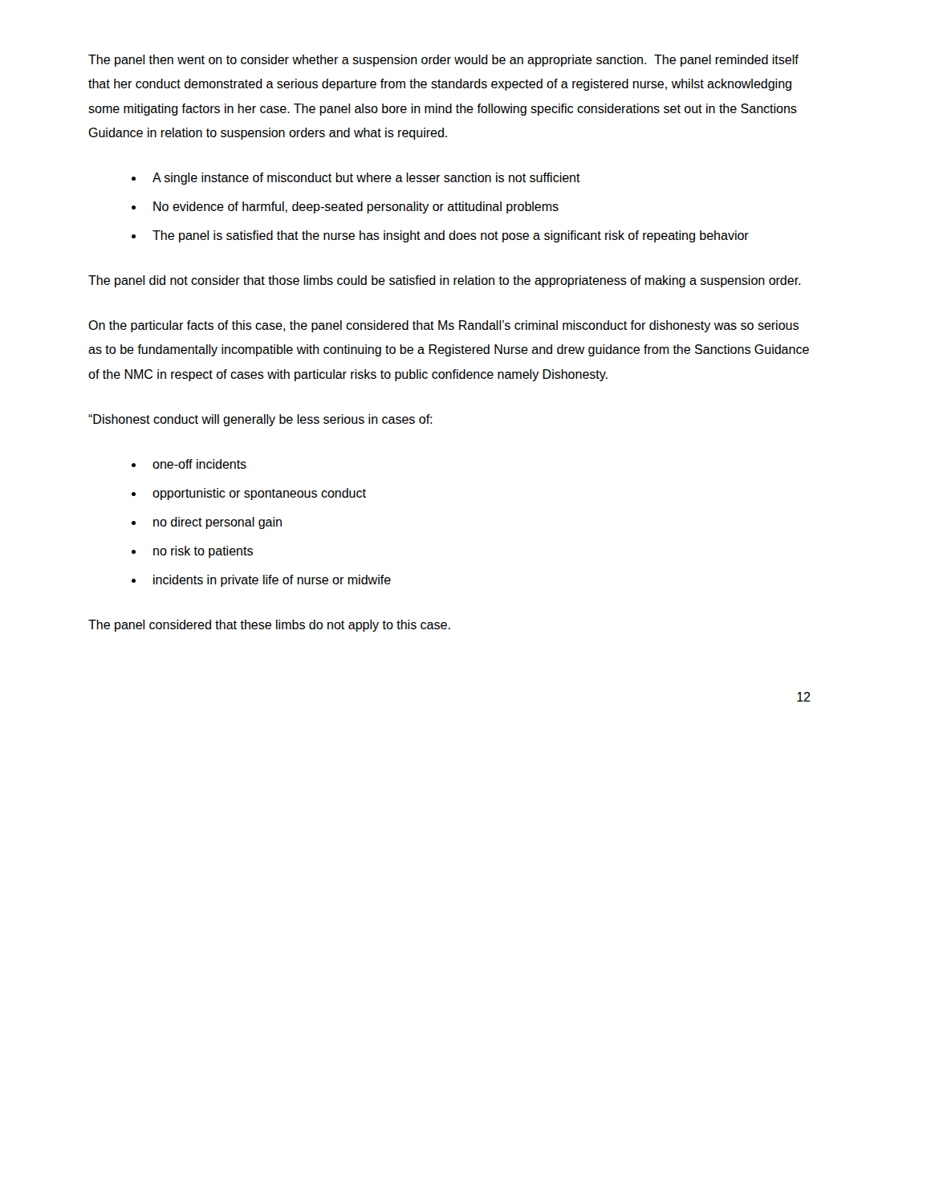The panel then went on to consider whether a suspension order would be an appropriate sanction. The panel reminded itself that her conduct demonstrated a serious departure from the standards expected of a registered nurse, whilst acknowledging some mitigating factors in her case. The panel also bore in mind the following specific considerations set out in the Sanctions Guidance in relation to suspension orders and what is required.
A single instance of misconduct but where a lesser sanction is not sufficient
No evidence of harmful, deep-seated personality or attitudinal problems
The panel is satisfied that the nurse has insight and does not pose a significant risk of repeating behavior
The panel did not consider that those limbs could be satisfied in relation to the appropriateness of making a suspension order.
On the particular facts of this case, the panel considered that Ms Randall’s criminal misconduct for dishonesty was so serious as to be fundamentally incompatible with continuing to be a Registered Nurse and drew guidance from the Sanctions Guidance of the NMC in respect of cases with particular risks to public confidence namely Dishonesty.
“Dishonest conduct will generally be less serious in cases of:
one-off incidents
opportunistic or spontaneous conduct
no direct personal gain
no risk to patients
incidents in private life of nurse or midwife
The panel considered that these limbs do not apply to this case.
12